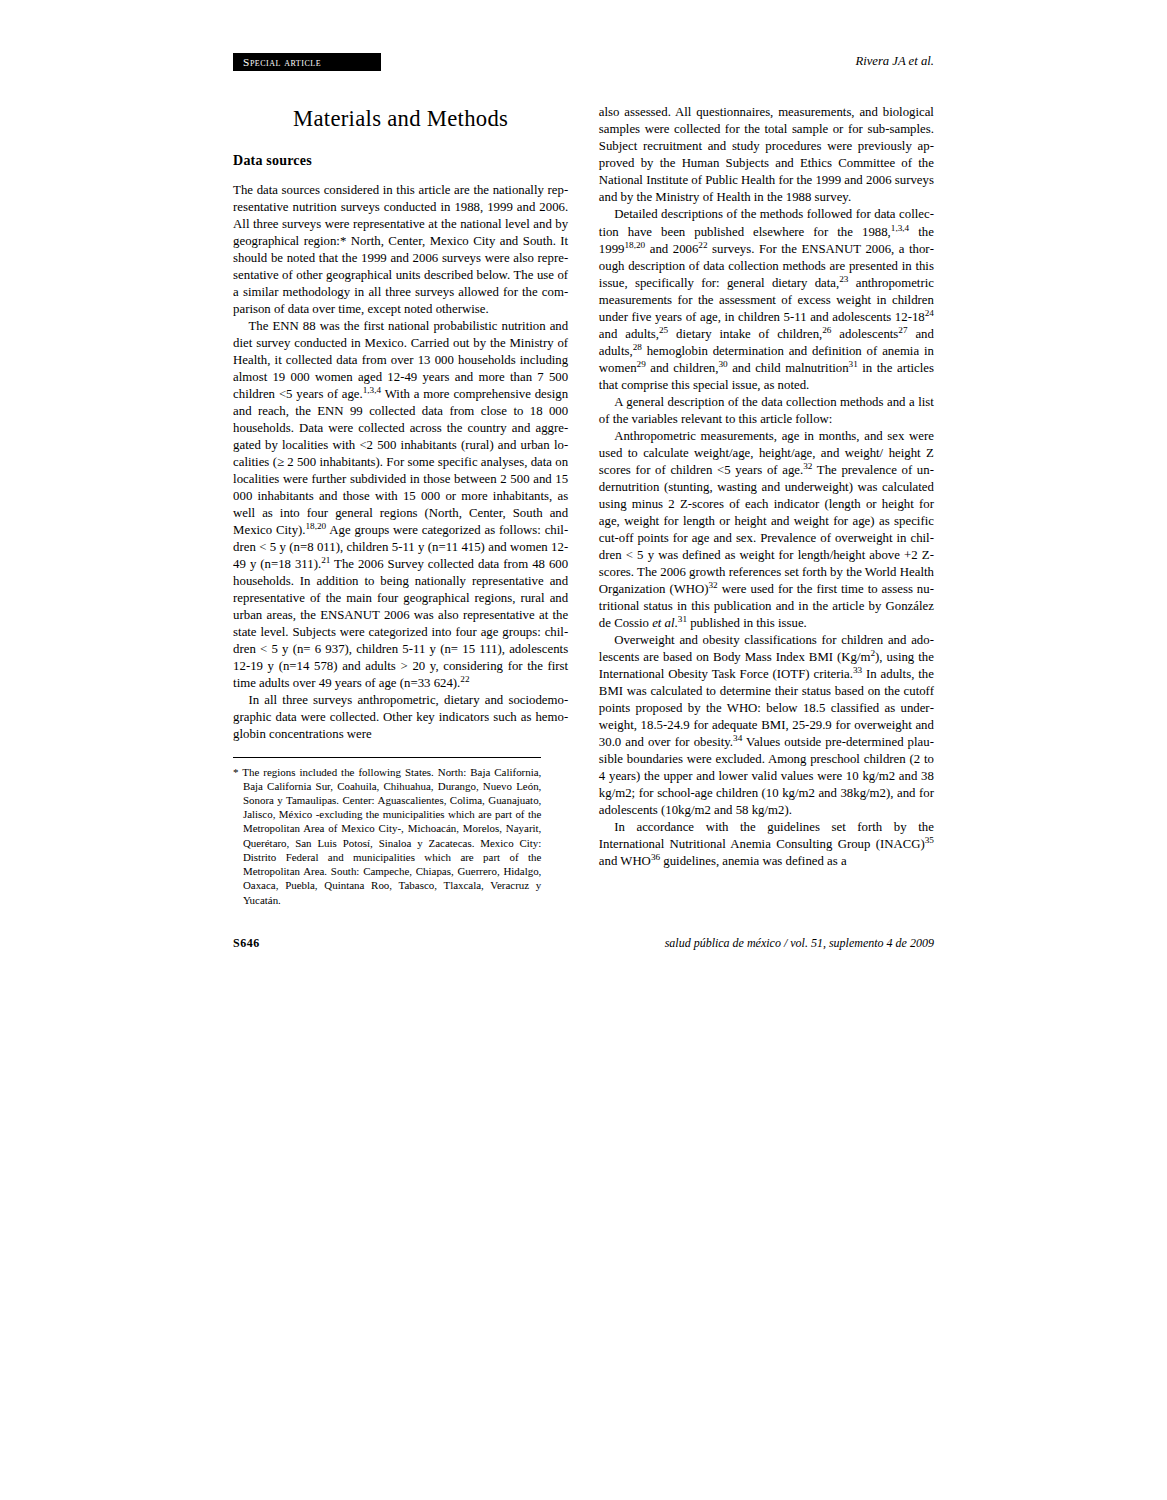Special article
Rivera JA et al.
Materials and Methods
Data sources
The data sources considered in this article are the nationally representative nutrition surveys conducted in 1988, 1999 and 2006. All three surveys were representative at the national level and by geographical region:* North, Center, Mexico City and South. It should be noted that the 1999 and 2006 surveys were also representative of other geographical units described below. The use of a similar methodology in all three surveys allowed for the comparison of data over time, except noted otherwise.
The ENN 88 was the first national probabilistic nutrition and diet survey conducted in Mexico. Carried out by the Ministry of Health, it collected data from over 13 000 households including almost 19 000 women aged 12-49 years and more than 7 500 children <5 years of age.1,3,4 With a more comprehensive design and reach, the ENN 99 collected data from close to 18 000 households. Data were collected across the country and aggregated by localities with <2 500 inhabitants (rural) and urban localities (≥ 2 500 inhabitants). For some specific analyses, data on localities were further subdivided in those between 2 500 and 15 000 inhabitants and those with 15 000 or more inhabitants, as well as into four general regions (North, Center, South and Mexico City).18,20 Age groups were categorized as follows: children < 5 y (n=8 011), children 5-11 y (n=11 415) and women 12-49 y (n=18 311).21 The 2006 Survey collected data from 48 600 households. In addition to being nationally representative and representative of the main four geographical regions, rural and urban areas, the ENSANUT 2006 was also representative at the state level. Subjects were categorized into four age groups: children < 5 y (n= 6 937), children 5-11 y (n= 15 111), adolescents 12-19 y (n=14 578) and adults > 20 y, considering for the first time adults over 49 years of age (n=33 624).22
In all three surveys anthropometric, dietary and sociodemographic data were collected. Other key indicators such as hemoglobin concentrations were
* The regions included the following States. North: Baja California, Baja California Sur, Coahuila, Chihuahua, Durango, Nuevo León, Sonora y Tamaulipas. Center: Aguascalientes, Colima, Guanajuato, Jalisco, México -excluding the municipalities which are part of the Metropolitan Area of Mexico City-, Michoacán, Morelos, Nayarit, Querétaro, San Luis Potosí, Sinaloa y Zacatecas. Mexico City: Distrito Federal and municipalities which are part of the Metropolitan Area. South: Campeche, Chiapas, Guerrero, Hidalgo, Oaxaca, Puebla, Quintana Roo, Tabasco, Tlaxcala, Veracruz y Yucatán.
also assessed. All questionnaires, measurements, and biological samples were collected for the total sample or for sub-samples. Subject recruitment and study procedures were previously approved by the Human Subjects and Ethics Committee of the National Institute of Public Health for the 1999 and 2006 surveys and by the Ministry of Health in the 1988 survey.
Detailed descriptions of the methods followed for data collection have been published elsewhere for the 1988,1,3,4 the 199918,20 and 200622 surveys. For the ENSANUT 2006, a thorough description of data collection methods are presented in this issue, specifically for: general dietary data,23 anthropometric measurements for the assessment of excess weight in children under five years of age, in children 5-11 and adolescents 12-1824 and adults,25 dietary intake of children,26 adolescents27 and adults,28 hemoglobin determination and definition of anemia in women29 and children,30 and child malnutrition31 in the articles that comprise this special issue, as noted.
A general description of the data collection methods and a list of the variables relevant to this article follow:
Anthropometric measurements, age in months, and sex were used to calculate weight/age, height/age, and weight/ height Z scores for of children <5 years of age.32 The prevalence of undernutrition (stunting, wasting and underweight) was calculated using minus 2 Z-scores of each indicator (length or height for age, weight for length or height and weight for age) as specific cut-off points for age and sex. Prevalence of overweight in children < 5 y was defined as weight for length/height above +2 Z-scores. The 2006 growth references set forth by the World Health Organization (WHO)32 were used for the first time to assess nutritional status in this publication and in the article by González de Cossio et al.31 published in this issue.
Overweight and obesity classifications for children and adolescents are based on Body Mass Index BMI (Kg/m2), using the International Obesity Task Force (IOTF) criteria.33 In adults, the BMI was calculated to determine their status based on the cutoff points proposed by the WHO: below 18.5 classified as underweight, 18.5-24.9 for adequate BMI, 25-29.9 for overweight and 30.0 and over for obesity.34 Values outside pre-determined plausible boundaries were excluded. Among preschool children (2 to 4 years) the upper and lower valid values were 10 kg/m2 and 38 kg/m2; for school-age children (10 kg/m2 and 38kg/m2), and for adolescents (10kg/m2 and 58 kg/m2).
In accordance with the guidelines set forth by the International Nutritional Anemia Consulting Group (INACG)35 and WHO36 guidelines, anemia was defined as a
S646
salud pública de méxico / vol. 51, suplemento 4 de 2009